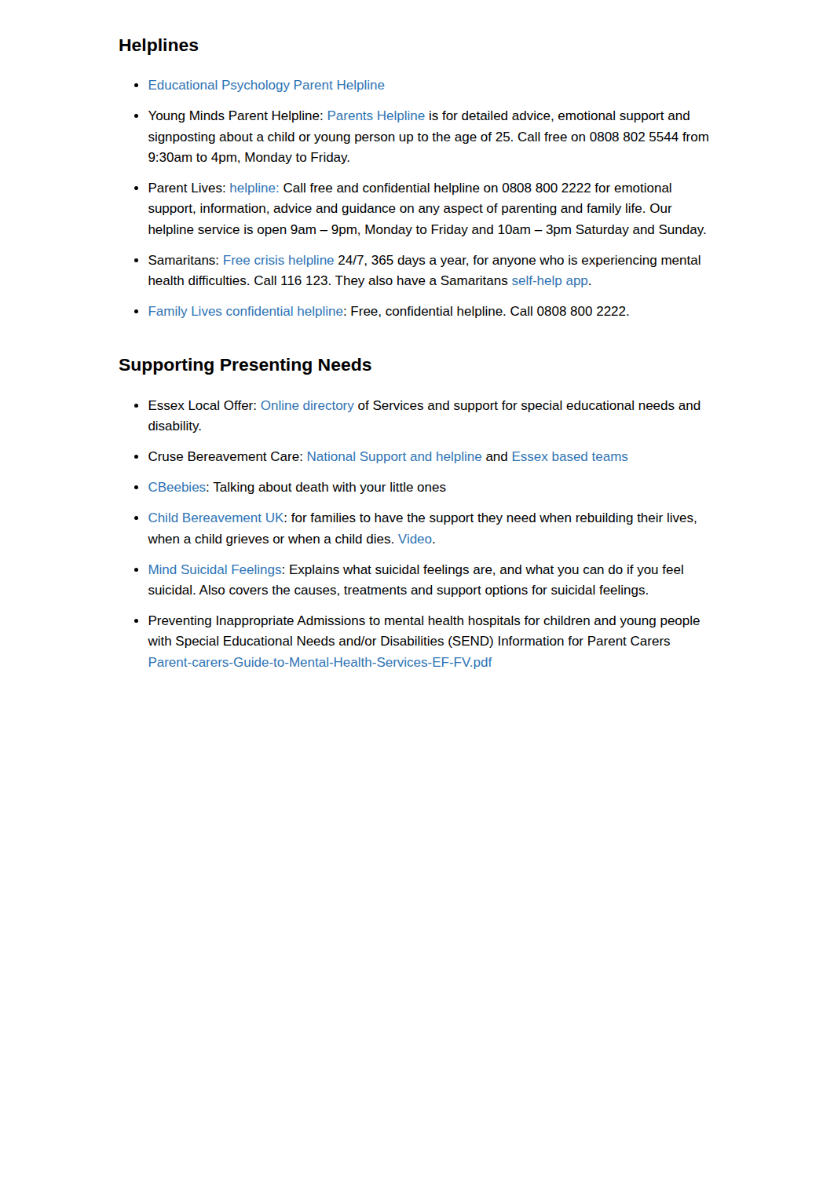Helplines
Educational Psychology Parent Helpline
Young Minds Parent Helpline: Parents Helpline is for detailed advice, emotional support and signposting about a child or young person up to the age of 25. Call free on 0808 802 5544 from 9:30am to 4pm, Monday to Friday.
Parent Lives: helpline: Call free and confidential helpline on 0808 800 2222 for emotional support, information, advice and guidance on any aspect of parenting and family life. Our helpline service is open 9am – 9pm, Monday to Friday and 10am – 3pm Saturday and Sunday.
Samaritans: Free crisis helpline 24/7, 365 days a year, for anyone who is experiencing mental health difficulties. Call 116 123. They also have a Samaritans self-help app.
Family Lives confidential helpline: Free, confidential helpline. Call 0808 800 2222.
Supporting Presenting Needs
Essex Local Offer: Online directory of Services and support for special educational needs and disability.
Cruse Bereavement Care: National Support and helpline and Essex based teams
CBeebies: Talking about death with your little ones
Child Bereavement UK: for families to have the support they need when rebuilding their lives, when a child grieves or when a child dies. Video.
Mind Suicidal Feelings: Explains what suicidal feelings are, and what you can do if you feel suicidal. Also covers the causes, treatments and support options for suicidal feelings.
Preventing Inappropriate Admissions to mental health hospitals for children and young people with Special Educational Needs and/or Disabilities (SEND) Information for Parent Carers Parent-carers-Guide-to-Mental-Health-Services-EF-FV.pdf